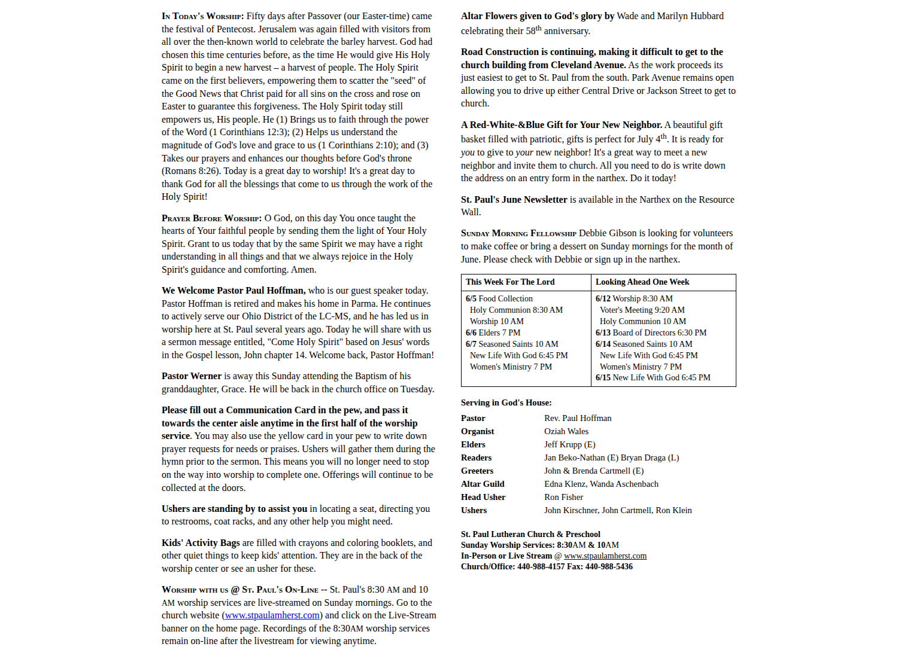In Today's Worship: Fifty days after Passover (our Easter-time) came the festival of Pentecost. Jerusalem was again filled with visitors from all over the then-known world to celebrate the barley harvest. God had chosen this time centuries before, as the time He would give His Holy Spirit to begin a new harvest – a harvest of people. The Holy Spirit came on the first believers, empowering them to scatter the "seed" of the Good News that Christ paid for all sins on the cross and rose on Easter to guarantee this forgiveness. The Holy Spirit today still empowers us, His people. He (1) Brings us to faith through the power of the Word (1 Corinthians 12:3); (2) Helps us understand the magnitude of God's love and grace to us (1 Corinthians 2:10); and (3) Takes our prayers and enhances our thoughts before God's throne (Romans 8:26). Today is a great day to worship! It's a great day to thank God for all the blessings that come to us through the work of the Holy Spirit!
Prayer Before Worship: O God, on this day You once taught the hearts of Your faithful people by sending them the light of Your Holy Spirit. Grant to us today that by the same Spirit we may have a right understanding in all things and that we always rejoice in the Holy Spirit's guidance and comforting. Amen.
We Welcome Pastor Paul Hoffman, who is our guest speaker today. Pastor Hoffman is retired and makes his home in Parma. He continues to actively serve our Ohio District of the LC-MS, and he has led us in worship here at St. Paul several years ago. Today he will share with us a sermon message entitled, "Come Holy Spirit" based on Jesus' words in the Gospel lesson, John chapter 14. Welcome back, Pastor Hoffman!
Pastor Werner is away this Sunday attending the Baptism of his granddaughter, Grace. He will be back in the church office on Tuesday.
Please fill out a Communication Card in the pew, and pass it towards the center aisle anytime in the first half of the worship service. You may also use the yellow card in your pew to write down prayer requests for needs or praises. Ushers will gather them during the hymn prior to the sermon. This means you will no longer need to stop on the way into worship to complete one. Offerings will continue to be collected at the doors.
Ushers are standing by to assist you in locating a seat, directing you to restrooms, coat racks, and any other help you might need.
Kids' Activity Bags are filled with crayons and coloring booklets, and other quiet things to keep kids' attention. They are in the back of the worship center or see an usher for these.
Worship with us @ St. Paul's On-Line -- St. Paul's 8:30 AM and 10 AM worship services are live-streamed on Sunday mornings. Go to the church website (www.stpaulamherst.com) and click on the Live-Stream banner on the home page. Recordings of the 8:30AM worship services remain on-line after the livestream for viewing anytime.
Altar Flowers given to God's glory by Wade and Marilyn Hubbard celebrating their 58th anniversary.
Road Construction is continuing, making it difficult to get to the church building from Cleveland Avenue. As the work proceeds its just easiest to get to St. Paul from the south. Park Avenue remains open allowing you to drive up either Central Drive or Jackson Street to get to church.
A Red-White-&Blue Gift for Your New Neighbor. A beautiful gift basket filled with patriotic, gifts is perfect for July 4th. It is ready for you to give to your new neighbor! It's a great way to meet a new neighbor and invite them to church. All you need to do is write down the address on an entry form in the narthex. Do it today!
St. Paul's June Newsletter is available in the Narthex on the Resource Wall.
Sunday Morning Fellowship Debbie Gibson is looking for volunteers to make coffee or bring a dessert on Sunday mornings for the month of June. Please check with Debbie or sign up in the narthex.
| This Week For The Lord | Looking Ahead One Week |
| --- | --- |
| 6/5 Food Collection Holy Communion 8:30 AM Worship 10 AM 6/6 Elders 7 PM 6/7 Seasoned Saints 10 AM New Life With God 6:45 PM Women's Ministry 7 PM | 6/12 Worship 8:30 AM Voter's Meeting 9:20 AM Holy Communion 10 AM 6/13 Board of Directors 6:30 PM 6/14 Seasoned Saints 10 AM New Life With God 6:45 PM Women's Ministry 7 PM 6/15 New Life With God 6:45 PM |
Serving in God's House:
Pastor
Rev. Paul Hoffman
Organist
Oziah Wales
Elders
Jeff Krupp (E)
Readers
Jan Beko-Nathan (E) Bryan Draga (L)
Greeters
John & Brenda Cartmell (E)
Altar Guild
Edna Klenz, Wanda Aschenbach
Head Usher
Ron Fisher
Ushers
John Kirschner, John Cartmell, Ron Klein
St. Paul Lutheran Church & Preschool
Sunday Worship Services: 8:30 AM & 10 AM
In-Person or Live Stream @ www.stpaulamherst.com
Church/Office: 440-988-4157 Fax: 440-988-5436